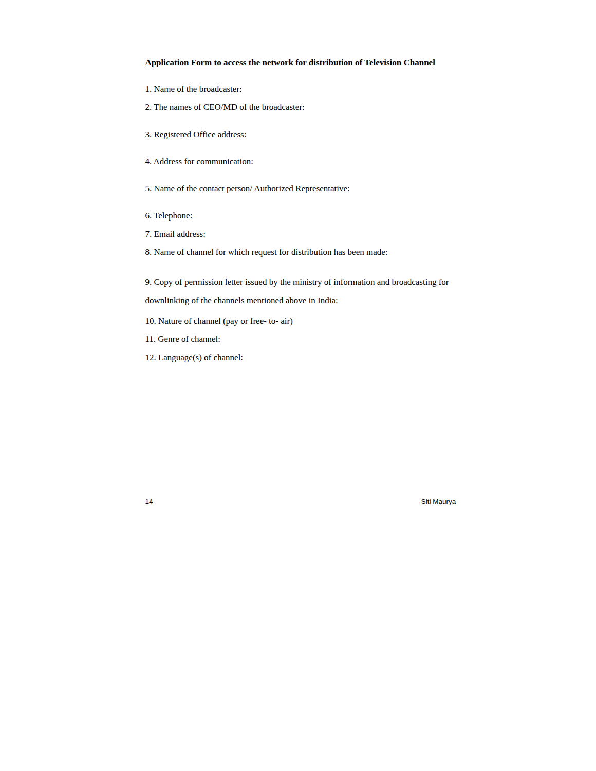Application Form to access the network for distribution of Television Channel
1. Name of the broadcaster:
2. The names of CEO/MD of the broadcaster:
3. Registered Office address:
4. Address for communication:
5. Name of the contact person/ Authorized Representative:
6. Telephone:
7. Email address:
8. Name of channel for which request for distribution has been made:
9. Copy of permission letter issued by the ministry of information and broadcasting for downlinking of the channels mentioned above in India:
10. Nature of channel (pay or free- to- air)
11. Genre of channel:
12. Language(s) of channel:
14 Siti Maurya